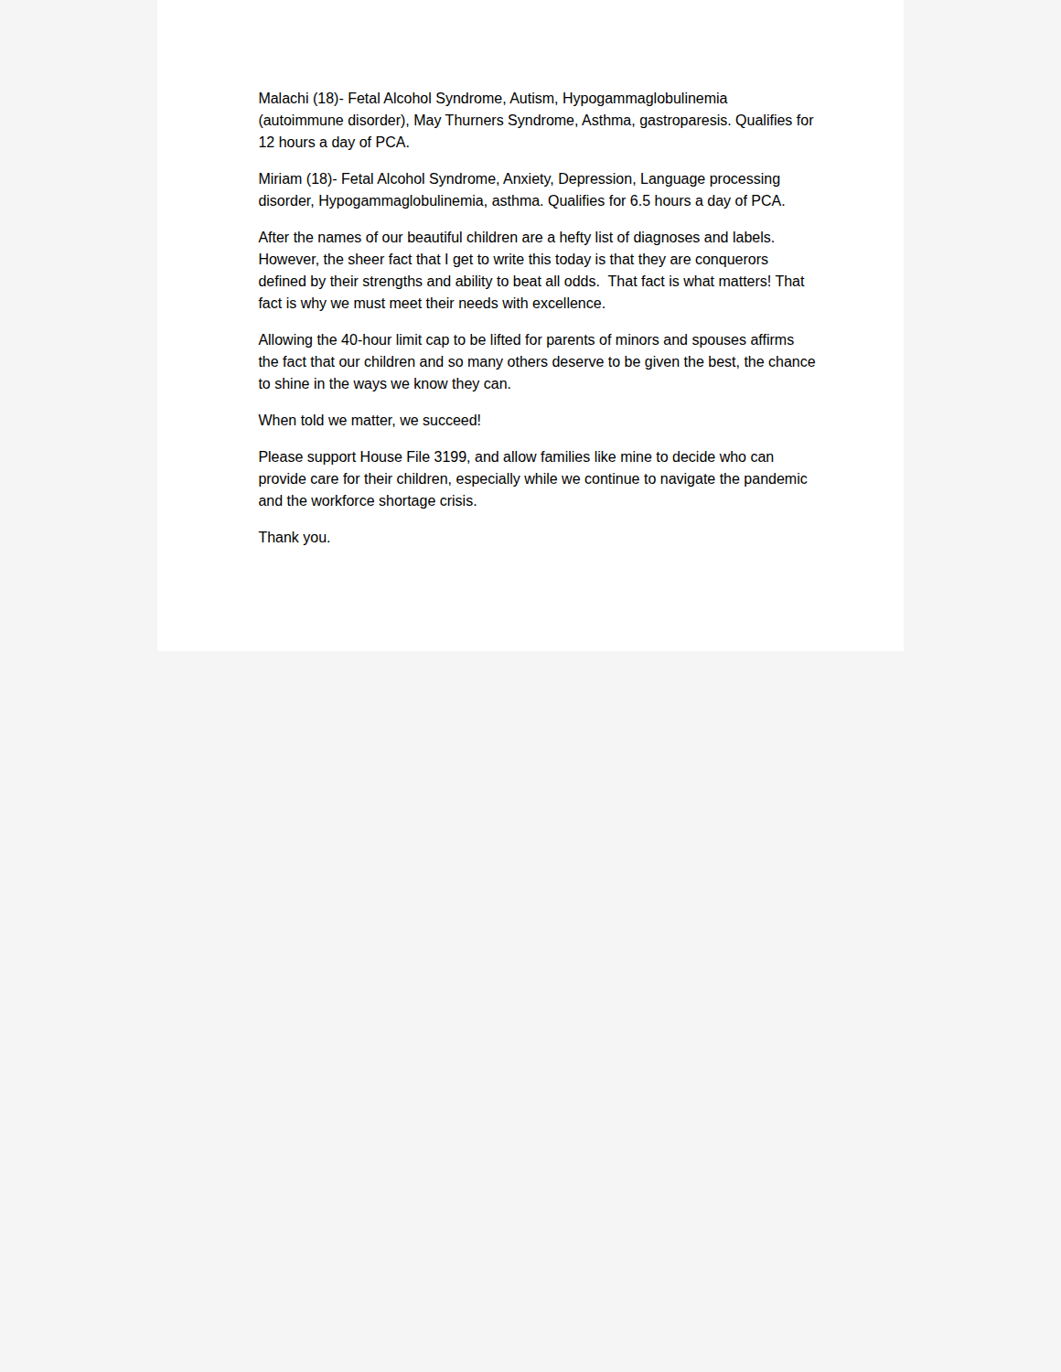Malachi (18)- Fetal Alcohol Syndrome, Autism, Hypogammaglobulinemia (autoimmune disorder), May Thurners Syndrome, Asthma, gastroparesis. Qualifies for 12 hours a day of PCA.
Miriam (18)- Fetal Alcohol Syndrome, Anxiety, Depression, Language processing disorder, Hypogammaglobulinemia, asthma. Qualifies for 6.5 hours a day of PCA.
After the names of our beautiful children are a hefty list of diagnoses and labels. However, the sheer fact that I get to write this today is that they are conquerors defined by their strengths and ability to beat all odds. That fact is what matters! That fact is why we must meet their needs with excellence.
Allowing the 40-hour limit cap to be lifted for parents of minors and spouses affirms the fact that our children and so many others deserve to be given the best, the chance to shine in the ways we know they can.
When told we matter, we succeed!
Please support House File 3199, and allow families like mine to decide who can provide care for their children, especially while we continue to navigate the pandemic and the workforce shortage crisis.
Thank you.